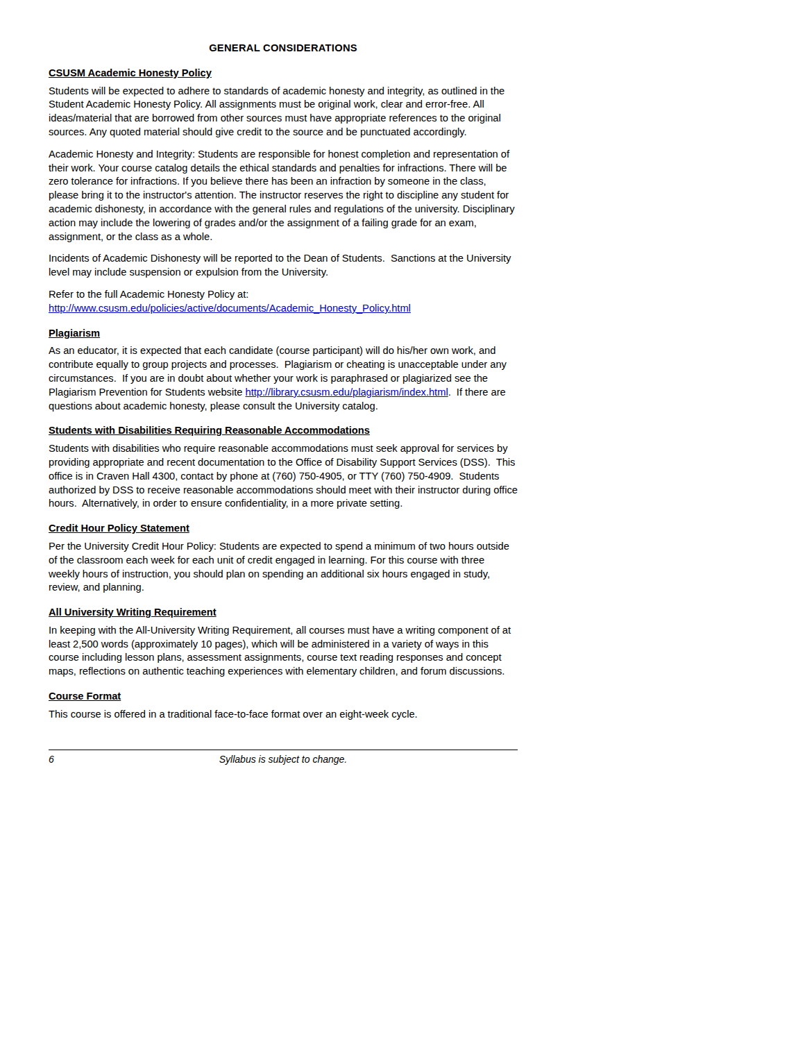GENERAL CONSIDERATIONS
CSUSM Academic Honesty Policy
Students will be expected to adhere to standards of academic honesty and integrity, as outlined in the Student Academic Honesty Policy. All assignments must be original work, clear and error-free. All ideas/material that are borrowed from other sources must have appropriate references to the original sources. Any quoted material should give credit to the source and be punctuated accordingly.
Academic Honesty and Integrity: Students are responsible for honest completion and representation of their work. Your course catalog details the ethical standards and penalties for infractions. There will be zero tolerance for infractions. If you believe there has been an infraction by someone in the class, please bring it to the instructor's attention. The instructor reserves the right to discipline any student for academic dishonesty, in accordance with the general rules and regulations of the university. Disciplinary action may include the lowering of grades and/or the assignment of a failing grade for an exam, assignment, or the class as a whole.
Incidents of Academic Dishonesty will be reported to the Dean of Students. Sanctions at the University level may include suspension or expulsion from the University.
Refer to the full Academic Honesty Policy at:
http://www.csusm.edu/policies/active/documents/Academic_Honesty_Policy.html
Plagiarism
As an educator, it is expected that each candidate (course participant) will do his/her own work, and contribute equally to group projects and processes. Plagiarism or cheating is unacceptable under any circumstances. If you are in doubt about whether your work is paraphrased or plagiarized see the Plagiarism Prevention for Students website http://library.csusm.edu/plagiarism/index.html. If there are questions about academic honesty, please consult the University catalog.
Students with Disabilities Requiring Reasonable Accommodations
Students with disabilities who require reasonable accommodations must seek approval for services by providing appropriate and recent documentation to the Office of Disability Support Services (DSS). This office is in Craven Hall 4300, contact by phone at (760) 750-4905, or TTY (760) 750-4909. Students authorized by DSS to receive reasonable accommodations should meet with their instructor during office hours. Alternatively, in order to ensure confidentiality, in a more private setting.
Credit Hour Policy Statement
Per the University Credit Hour Policy: Students are expected to spend a minimum of two hours outside of the classroom each week for each unit of credit engaged in learning. For this course with three weekly hours of instruction, you should plan on spending an additional six hours engaged in study, review, and planning.
All University Writing Requirement
In keeping with the All-University Writing Requirement, all courses must have a writing component of at least 2,500 words (approximately 10 pages), which will be administered in a variety of ways in this course including lesson plans, assessment assignments, course text reading responses and concept maps, reflections on authentic teaching experiences with elementary children, and forum discussions.
Course Format
This course is offered in a traditional face-to-face format over an eight-week cycle.
6
Syllabus is subject to change.